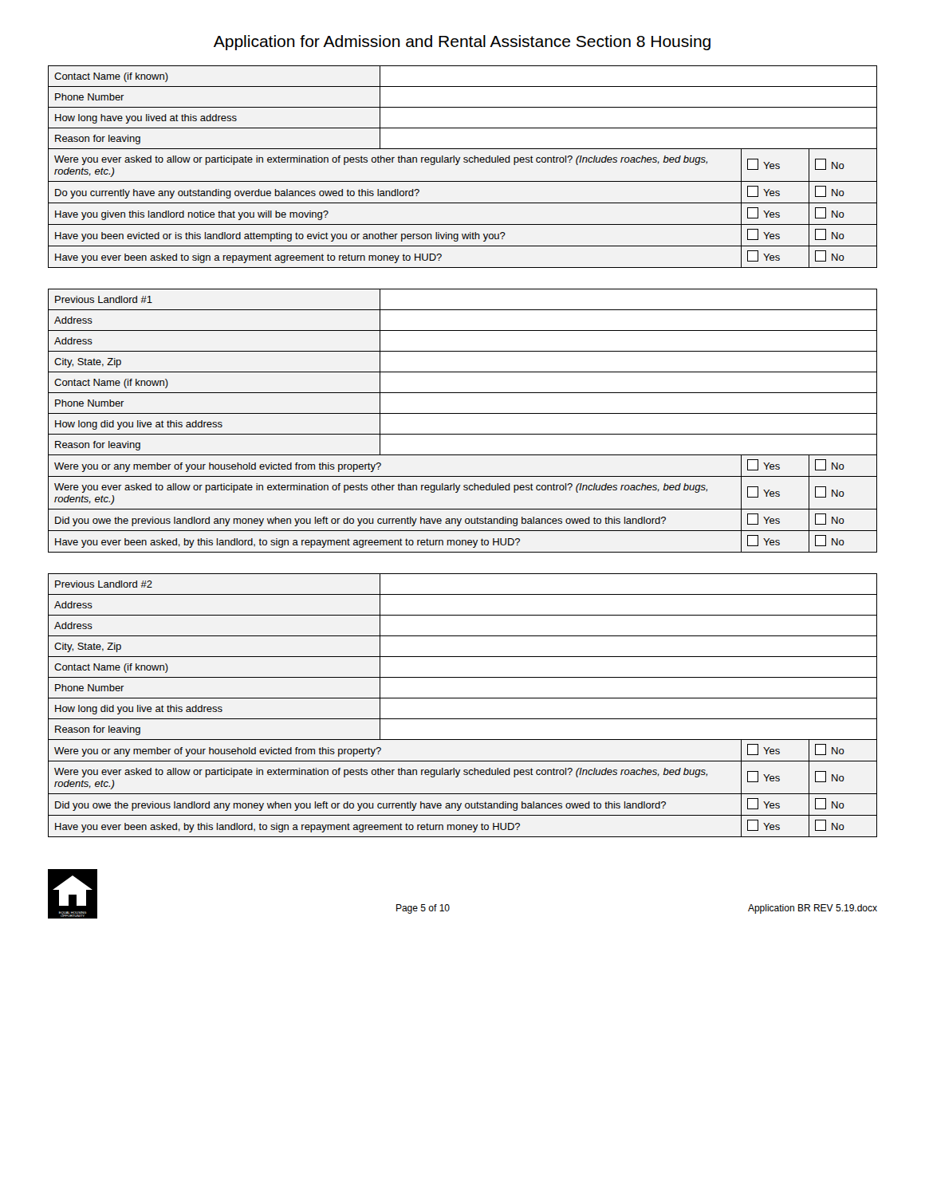Application for Admission and Rental Assistance Section 8 Housing
| Contact Name (if known) | |
| Phone Number | |
| How long have you lived at this address | |
| Reason for leaving | |
| Were you ever asked to allow or participate in extermination of pests other than regularly scheduled pest control? (Includes roaches, bed bugs, rodents, etc.) | Yes | No |
| Do you currently have any outstanding overdue balances owed to this landlord? | Yes | No |
| Have you given this landlord notice that you will be moving? | Yes | No |
| Have you been evicted or is this landlord attempting to evict you or another person living with you? | Yes | No |
| Have you ever been asked to sign a repayment agreement to return money to HUD? | Yes | No |
| Previous Landlord #1 | |
| Address | |
| Address | |
| City, State, Zip | |
| Contact Name (if known) | |
| Phone Number | |
| How long did you live at this address | |
| Reason for leaving | |
| Were you or any member of your household evicted from this property? | Yes | No |
| Were you ever asked to allow or participate in extermination of pests other than regularly scheduled pest control? (Includes roaches, bed bugs, rodents, etc.) | Yes | No |
| Did you owe the previous landlord any money when you left or do you currently have any outstanding balances owed to this landlord? | Yes | No |
| Have you ever been asked, by this landlord, to sign a repayment agreement to return money to HUD? | Yes | No |
| Previous Landlord #2 | |
| Address | |
| Address | |
| City, State, Zip | |
| Contact Name (if known) | |
| Phone Number | |
| How long did you live at this address | |
| Reason for leaving | |
| Were you or any member of your household evicted from this property? | Yes | No |
| Were you ever asked to allow or participate in extermination of pests other than regularly scheduled pest control? (Includes roaches, bed bugs, rodents, etc.) | Yes | No |
| Did you owe the previous landlord any money when you left or do you currently have any outstanding balances owed to this landlord? | Yes | No |
| Have you ever been asked, by this landlord, to sign a repayment agreement to return money to HUD? | Yes | No |
EQUAL HOUSING OPPORTUNITY
Page 5 of 10
Application BR REV 5.19.docx